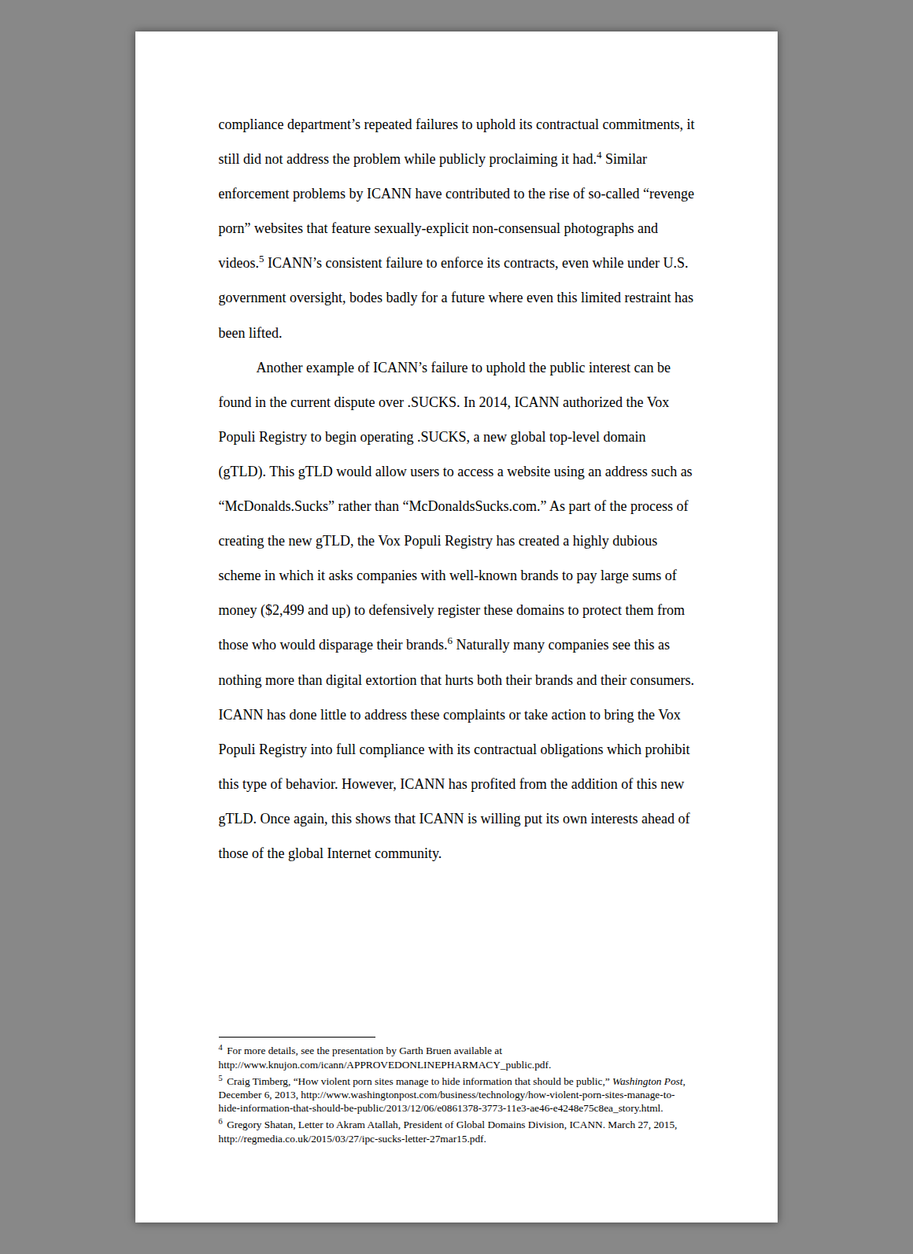compliance department’s repeated failures to uphold its contractual commitments, it still did not address the problem while publicly proclaiming it had.4 Similar enforcement problems by ICANN have contributed to the rise of so-called “revenge porn” websites that feature sexually-explicit non-consensual photographs and videos.5 ICANN’s consistent failure to enforce its contracts, even while under U.S. government oversight, bodes badly for a future where even this limited restraint has been lifted.
Another example of ICANN’s failure to uphold the public interest can be found in the current dispute over .SUCKS. In 2014, ICANN authorized the Vox Populi Registry to begin operating .SUCKS, a new global top-level domain (gTLD). This gTLD would allow users to access a website using an address such as “McDonalds.Sucks” rather than “McDonaldsSucks.com.” As part of the process of creating the new gTLD, the Vox Populi Registry has created a highly dubious scheme in which it asks companies with well-known brands to pay large sums of money ($2,499 and up) to defensively register these domains to protect them from those who would disparage their brands.6 Naturally many companies see this as nothing more than digital extortion that hurts both their brands and their consumers. ICANN has done little to address these complaints or take action to bring the Vox Populi Registry into full compliance with its contractual obligations which prohibit this type of behavior. However, ICANN has profited from the addition of this new gTLD. Once again, this shows that ICANN is willing put its own interests ahead of those of the global Internet community.
4 For more details, see the presentation by Garth Bruen available at http://www.knujon.com/icann/APPROVEDONLINEPHARMACY_public.pdf.
5 Craig Timberg, “How violent porn sites manage to hide information that should be public,” Washington Post, December 6, 2013, http://www.washingtonpost.com/business/technology/how-violent-porn-sites-manage-to-hide-information-that-should-be-public/2013/12/06/e0861378-3773-11e3-ae46-e4248e75c8ea_story.html.
6 Gregory Shatan, Letter to Akram Atallah, President of Global Domains Division, ICANN. March 27, 2015, http://regmedia.co.uk/2015/03/27/ipc-sucks-letter-27mar15.pdf.